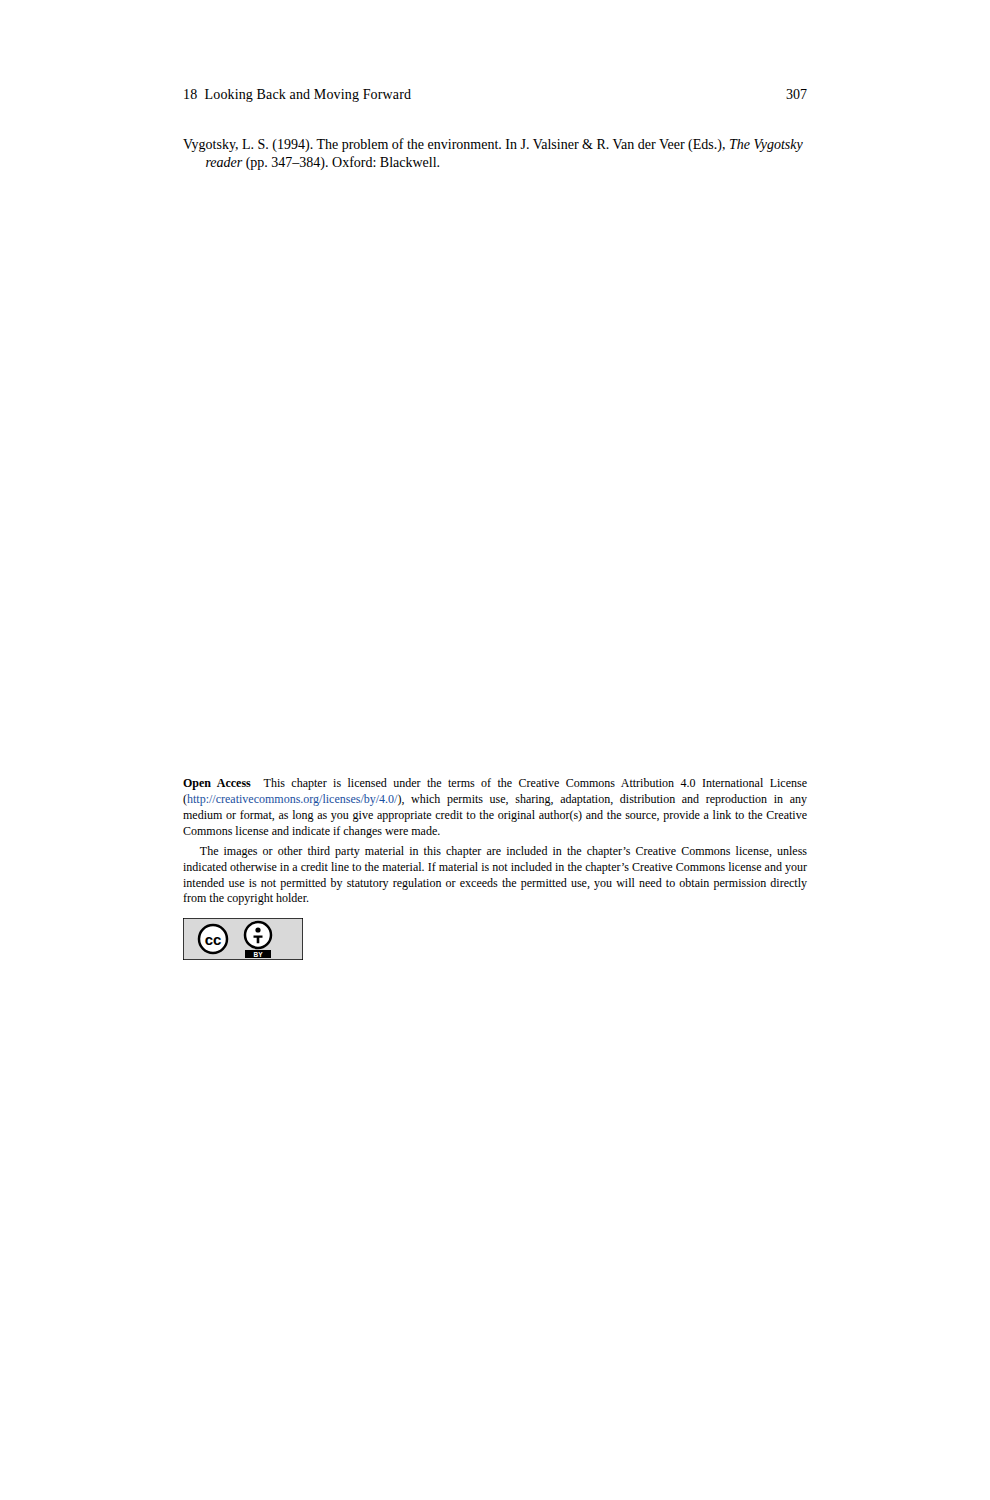18 Looking Back and Moving Forward 307
Vygotsky, L. S. (1994). The problem of the environment. In J. Valsiner & R. Van der Veer (Eds.), The Vygotsky reader (pp. 347–384). Oxford: Blackwell.
Open Access This chapter is licensed under the terms of the Creative Commons Attribution 4.0 International License (http://creativecommons.org/licenses/by/4.0/), which permits use, sharing, adaptation, distribution and reproduction in any medium or format, as long as you give appropriate credit to the original author(s) and the source, provide a link to the Creative Commons license and indicate if changes were made.
The images or other third party material in this chapter are included in the chapter’s Creative Commons license, unless indicated otherwise in a credit line to the material. If material is not included in the chapter’s Creative Commons license and your intended use is not permitted by statutory regulation or exceeds the permitted use, you will need to obtain permission directly from the copyright holder.
cc BY